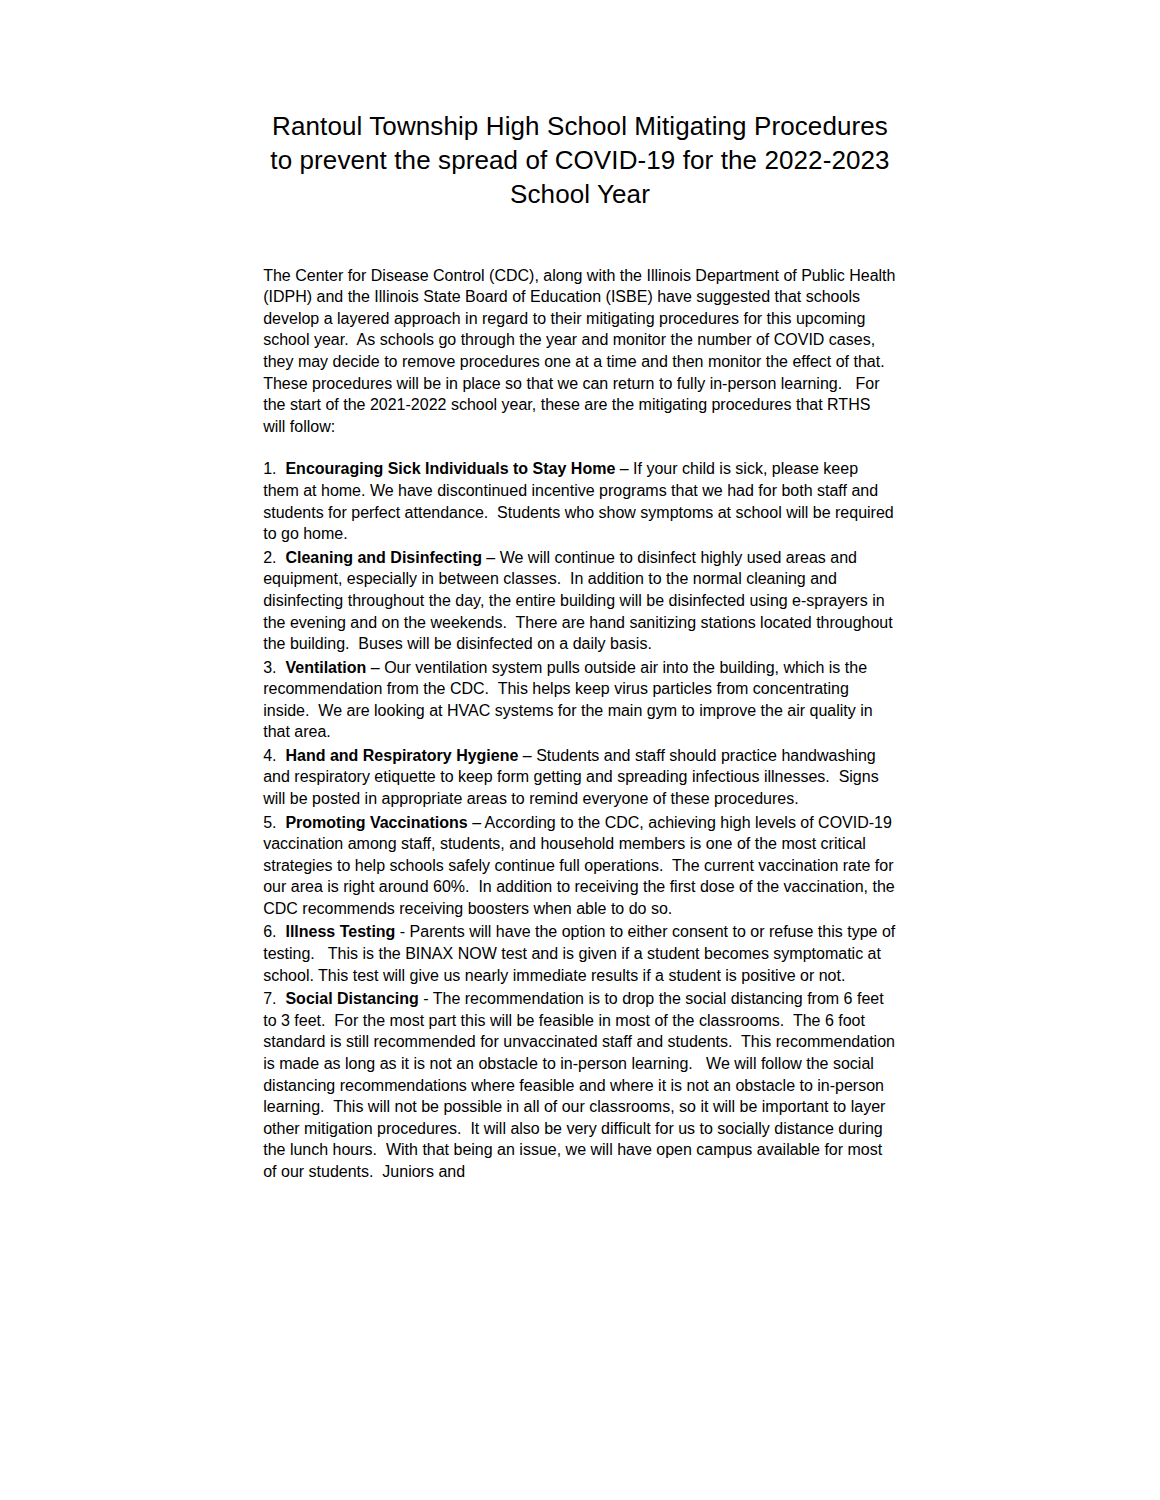Rantoul Township High School Mitigating Procedures to prevent the spread of COVID-19 for the 2022-2023 School Year
The Center for Disease Control (CDC), along with the Illinois Department of Public Health (IDPH) and the Illinois State Board of Education (ISBE) have suggested that schools develop a layered approach in regard to their mitigating procedures for this upcoming school year. As schools go through the year and monitor the number of COVID cases, they may decide to remove procedures one at a time and then monitor the effect of that. These procedures will be in place so that we can return to fully in-person learning. For the start of the 2021-2022 school year, these are the mitigating procedures that RTHS will follow:
1. Encouraging Sick Individuals to Stay Home – If your child is sick, please keep them at home. We have discontinued incentive programs that we had for both staff and students for perfect attendance. Students who show symptoms at school will be required to go home.
2. Cleaning and Disinfecting – We will continue to disinfect highly used areas and equipment, especially in between classes. In addition to the normal cleaning and disinfecting throughout the day, the entire building will be disinfected using e-sprayers in the evening and on the weekends. There are hand sanitizing stations located throughout the building. Buses will be disinfected on a daily basis.
3. Ventilation – Our ventilation system pulls outside air into the building, which is the recommendation from the CDC. This helps keep virus particles from concentrating inside. We are looking at HVAC systems for the main gym to improve the air quality in that area.
4. Hand and Respiratory Hygiene – Students and staff should practice handwashing and respiratory etiquette to keep form getting and spreading infectious illnesses. Signs will be posted in appropriate areas to remind everyone of these procedures.
5. Promoting Vaccinations – According to the CDC, achieving high levels of COVID-19 vaccination among staff, students, and household members is one of the most critical strategies to help schools safely continue full operations. The current vaccination rate for our area is right around 60%. In addition to receiving the first dose of the vaccination, the CDC recommends receiving boosters when able to do so.
6. Illness Testing - Parents will have the option to either consent to or refuse this type of testing. This is the BINAX NOW test and is given if a student becomes symptomatic at school. This test will give us nearly immediate results if a student is positive or not.
7. Social Distancing - The recommendation is to drop the social distancing from 6 feet to 3 feet. For the most part this will be feasible in most of the classrooms. The 6 foot standard is still recommended for unvaccinated staff and students. This recommendation is made as long as it is not an obstacle to in-person learning. We will follow the social distancing recommendations where feasible and where it is not an obstacle to in-person learning. This will not be possible in all of our classrooms, so it will be important to layer other mitigation procedures. It will also be very difficult for us to socially distance during the lunch hours. With that being an issue, we will have open campus available for most of our students. Juniors and